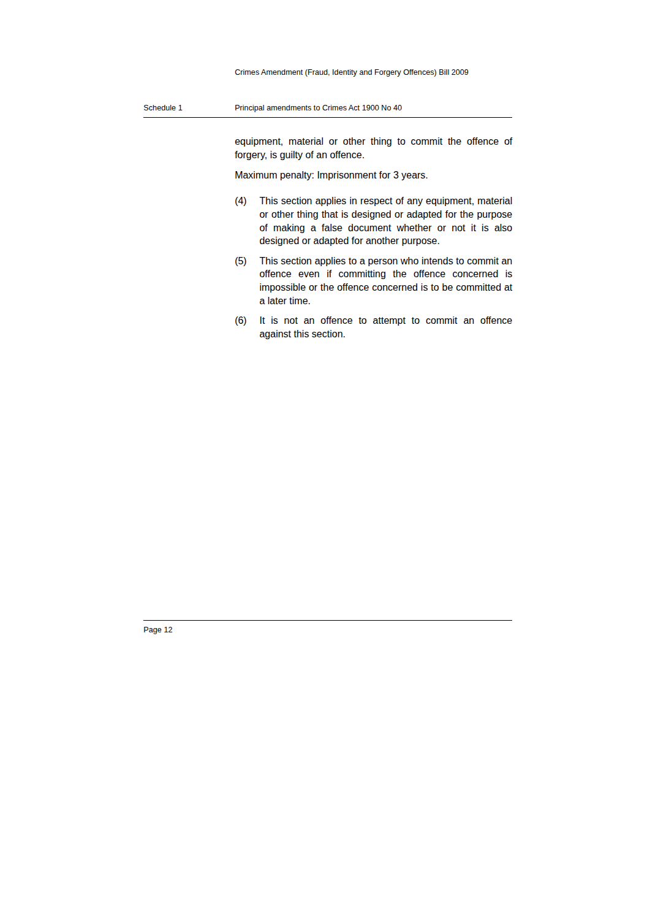Crimes Amendment (Fraud, Identity and Forgery Offences) Bill 2009
Schedule 1
Principal amendments to Crimes Act 1900 No 40
equipment, material or other thing to commit the offence of forgery, is guilty of an offence.
Maximum penalty: Imprisonment for 3 years.
(4)
This section applies in respect of any equipment, material or other thing that is designed or adapted for the purpose of making a false document whether or not it is also designed or adapted for another purpose.
(5)
This section applies to a person who intends to commit an offence even if committing the offence concerned is impossible or the offence concerned is to be committed at a later time.
(6)
It is not an offence to attempt to commit an offence against this section.
Page 12